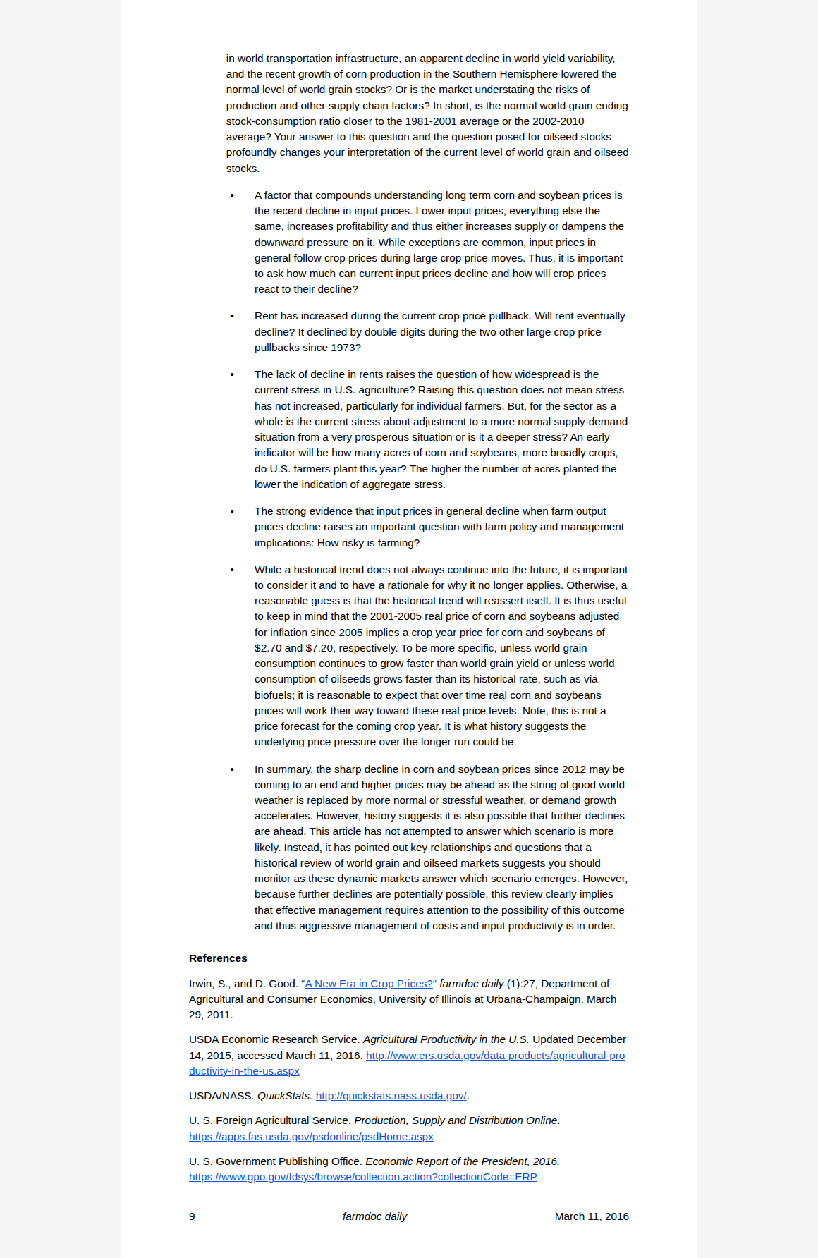in world transportation infrastructure, an apparent decline in world yield variability, and the recent growth of corn production in the Southern Hemisphere lowered the normal level of world grain stocks? Or is the market understating the risks of production and other supply chain factors? In short, is the normal world grain ending stock-consumption ratio closer to the 1981-2001 average or the 2002-2010 average? Your answer to this question and the question posed for oilseed stocks profoundly changes your interpretation of the current level of world grain and oilseed stocks.
A factor that compounds understanding long term corn and soybean prices is the recent decline in input prices. Lower input prices, everything else the same, increases profitability and thus either increases supply or dampens the downward pressure on it. While exceptions are common, input prices in general follow crop prices during large crop price moves. Thus, it is important to ask how much can current input prices decline and how will crop prices react to their decline?
Rent has increased during the current crop price pullback. Will rent eventually decline? It declined by double digits during the two other large crop price pullbacks since 1973?
The lack of decline in rents raises the question of how widespread is the current stress in U.S. agriculture? Raising this question does not mean stress has not increased, particularly for individual farmers. But, for the sector as a whole is the current stress about adjustment to a more normal supply-demand situation from a very prosperous situation or is it a deeper stress? An early indicator will be how many acres of corn and soybeans, more broadly crops, do U.S. farmers plant this year? The higher the number of acres planted the lower the indication of aggregate stress.
The strong evidence that input prices in general decline when farm output prices decline raises an important question with farm policy and management implications: How risky is farming?
While a historical trend does not always continue into the future, it is important to consider it and to have a rationale for why it no longer applies. Otherwise, a reasonable guess is that the historical trend will reassert itself. It is thus useful to keep in mind that the 2001-2005 real price of corn and soybeans adjusted for inflation since 2005 implies a crop year price for corn and soybeans of $2.70 and $7.20, respectively. To be more specific, unless world grain consumption continues to grow faster than world grain yield or unless world consumption of oilseeds grows faster than its historical rate, such as via biofuels; it is reasonable to expect that over time real corn and soybeans prices will work their way toward these real price levels. Note, this is not a price forecast for the coming crop year. It is what history suggests the underlying price pressure over the longer run could be.
In summary, the sharp decline in corn and soybean prices since 2012 may be coming to an end and higher prices may be ahead as the string of good world weather is replaced by more normal or stressful weather, or demand growth accelerates. However, history suggests it is also possible that further declines are ahead. This article has not attempted to answer which scenario is more likely. Instead, it has pointed out key relationships and questions that a historical review of world grain and oilseed markets suggests you should monitor as these dynamic markets answer which scenario emerges. However, because further declines are potentially possible, this review clearly implies that effective management requires attention to the possibility of this outcome and thus aggressive management of costs and input productivity is in order.
References
Irwin, S., and D. Good. “A New Era in Crop Prices?“ farmdoc daily (1):27, Department of Agricultural and Consumer Economics, University of Illinois at Urbana-Champaign, March 29, 2011.
USDA Economic Research Service. Agricultural Productivity in the U.S. Updated December 14, 2015, accessed March 11, 2016. http://www.ers.usda.gov/data-products/agricultural-productivity-in-the-us.aspx
USDA/NASS. QuickStats. http://quickstats.nass.usda.gov/.
U. S. Foreign Agricultural Service. Production, Supply and Distribution Online.
https://apps.fas.usda.gov/psdonline/psdHome.aspx
U. S. Government Publishing Office. Economic Report of the President, 2016.
https://www.gpo.gov/fdsys/browse/collection.action?collectionCode=ERP
9
farmdoc daily
March 11, 2016